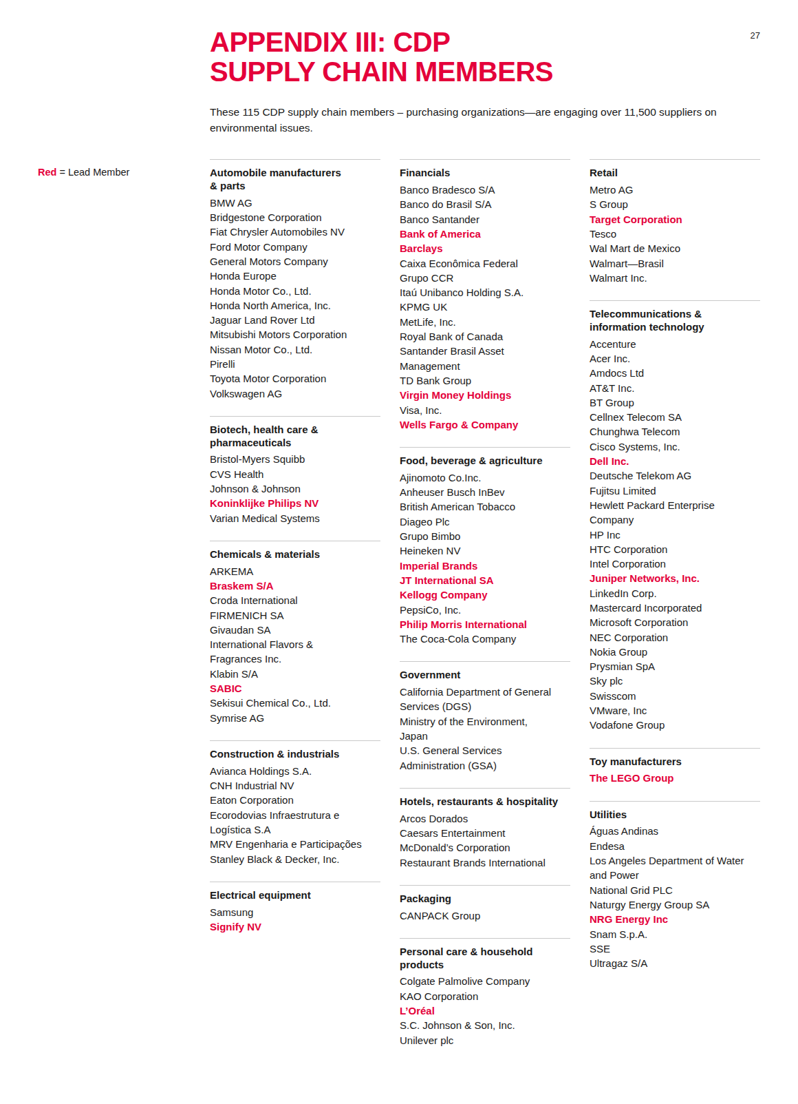27
Red = Lead Member
Appendix III: CDP
Supply Chain Members
These 115 CDP supply chain members – purchasing organizations—are engaging over 11,500 suppliers on environmental issues.
Automobile manufacturers
& parts
BMW AG
Bridgestone Corporation
Fiat Chrysler Automobiles NV
Ford Motor Company
General Motors Company
Honda Europe
Honda Motor Co., Ltd.
Honda North America, Inc.
Jaguar Land Rover Ltd
Mitsubishi Motors Corporation
Nissan Motor Co., Ltd.
Pirelli
Toyota Motor Corporation
Volkswagen AG
Biotech, health care &
pharmaceuticals
Bristol-Myers Squibb
CVS Health
Johnson & Johnson
Koninklijke Philips NV
Varian Medical Systems
Chemicals & materials
ARKEMA
Braskem S/A
Croda International
FIRMENICH SA
Givaudan SA
International Flavors &
Fragrances Inc.
Klabin S/A
SABIC
Sekisui Chemical Co., Ltd.
Symrise AG
Construction & industrials
Avianca Holdings S.A.
CNH Industrial NV
Eaton Corporation
Ecorodovias Infraestrutura e
Logística S.A
MRV Engenharia e Participações
Stanley Black & Decker, Inc.
Electrical equipment
Samsung
Signify NV
Financials
Banco Bradesco S/A
Banco do Brasil S/A
Banco Santander
Bank of America
Barclays
Caixa Econômica Federal
Grupo CCR
Itaú Unibanco Holding S.A.
KPMG UK
MetLife, Inc.
Royal Bank of Canada
Santander Brasil Asset
Management
TD Bank Group
Virgin Money Holdings
Visa, Inc.
Wells Fargo & Company
Food, beverage & agriculture
Ajinomoto Co.Inc.
Anheuser Busch InBev
British American Tobacco
Diageo Plc
Grupo Bimbo
Heineken NV
Imperial Brands
JT International SA
Kellogg Company
PepsiCo, Inc.
Philip Morris International
The Coca-Cola Company
Government
California Department of General
Services (DGS)
Ministry of the Environment,
Japan
U.S. General Services
Administration (GSA)
Hotels, restaurants & hospitality
Arcos Dorados
Caesars Entertainment
McDonald’s Corporation
Restaurant Brands International
Packaging
CANPACK Group
Personal care & household
products
Colgate Palmolive Company
KAO Corporation
L’Oréal
S.C. Johnson & Son, Inc.
Unilever plc
Retail
Metro AG
S Group
Target Corporation
Tesco
Wal Mart de Mexico
Walmart—Brasil
Walmart Inc.
Telecommunications &
information technology
Accenture
Acer Inc.
Amdocs Ltd
AT&T Inc.
BT Group
Cellnex Telecom SA
Chunghwa Telecom
Cisco Systems, Inc.
Dell Inc.
Deutsche Telekom AG
Fujitsu Limited
Hewlett Packard Enterprise
Company
HP Inc
HTC Corporation
Intel Corporation
Juniper Networks, Inc.
LinkedIn Corp.
Mastercard Incorporated
Microsoft Corporation
NEC Corporation
Nokia Group
Prysmian SpA
Sky plc
Swisscom
VMware, Inc
Vodafone Group
Toy manufacturers
The LEGO Group
Utilities
Águas Andinas
Endesa
Los Angeles Department of Water
and Power
National Grid PLC
Naturgy Energy Group SA
NRG Energy Inc
Snam S.p.A.
SSE
Ultragaz S/A